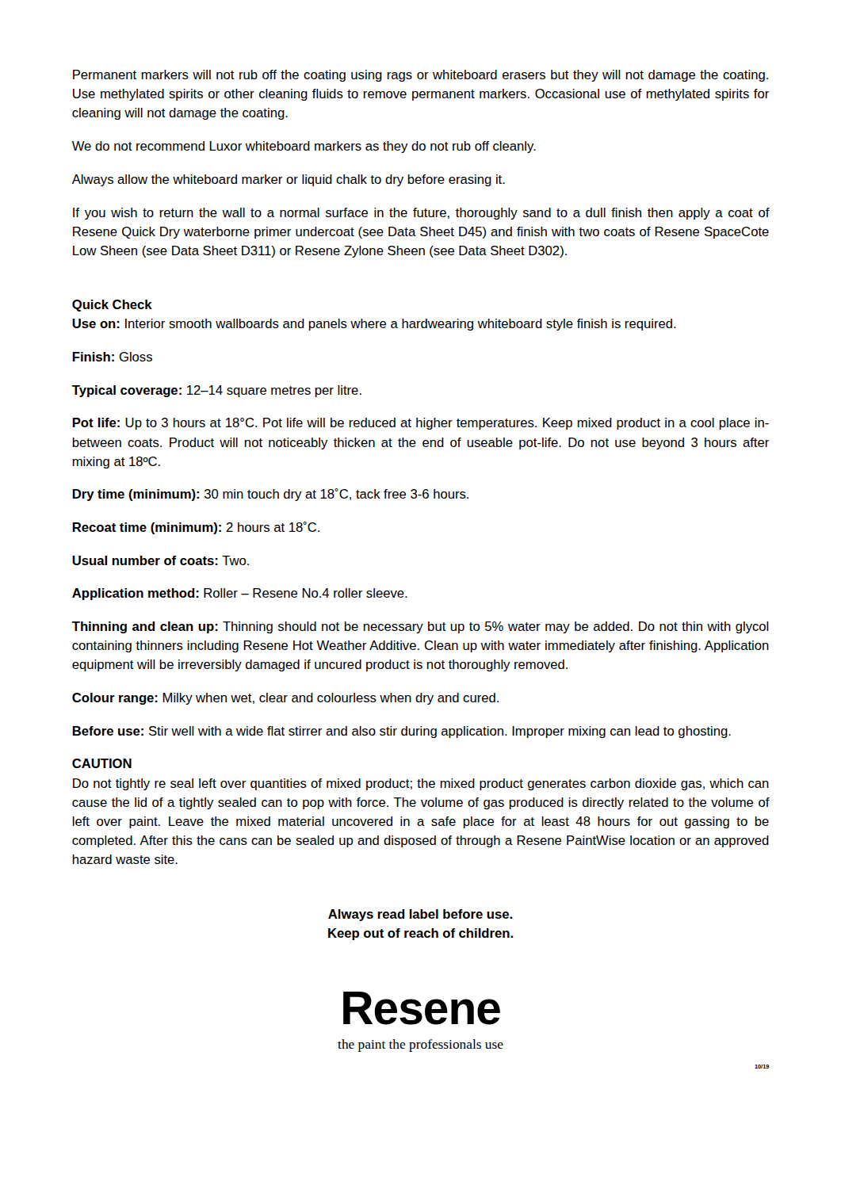Permanent markers will not rub off the coating using rags or whiteboard erasers but they will not damage the coating. Use methylated spirits or other cleaning fluids to remove permanent markers. Occasional use of methylated spirits for cleaning will not damage the coating.
We do not recommend Luxor whiteboard markers as they do not rub off cleanly.
Always allow the whiteboard marker or liquid chalk to dry before erasing it.
If you wish to return the wall to a normal surface in the future, thoroughly sand to a dull finish then apply a coat of Resene Quick Dry waterborne primer undercoat (see Data Sheet D45) and finish with two coats of Resene SpaceCote Low Sheen (see Data Sheet D311) or Resene Zylone Sheen (see Data Sheet D302).
Quick Check
Use on: Interior smooth wallboards and panels where a hardwearing whiteboard style finish is required.
Finish: Gloss
Typical coverage: 12–14 square metres per litre.
Pot life: Up to 3 hours at 18°C. Pot life will be reduced at higher temperatures. Keep mixed product in a cool place in-between coats. Product will not noticeably thicken at the end of useable pot-life. Do not use beyond 3 hours after mixing at 18ºC.
Dry time (minimum): 30 min touch dry at 18˚C, tack free 3-6 hours.
Recoat time (minimum): 2 hours at 18˚C.
Usual number of coats: Two.
Application method: Roller – Resene No.4 roller sleeve.
Thinning and clean up: Thinning should not be necessary but up to 5% water may be added. Do not thin with glycol containing thinners including Resene Hot Weather Additive. Clean up with water immediately after finishing. Application equipment will be irreversibly damaged if uncured product is not thoroughly removed.
Colour range: Milky when wet, clear and colourless when dry and cured.
Before use: Stir well with a wide flat stirrer and also stir during application. Improper mixing can lead to ghosting.
CAUTION
Do not tightly re seal left over quantities of mixed product; the mixed product generates carbon dioxide gas, which can cause the lid of a tightly sealed can to pop with force. The volume of gas produced is directly related to the volume of left over paint. Leave the mixed material uncovered in a safe place for at least 48 hours for out gassing to be completed. After this the cans can be sealed up and disposed of through a Resene PaintWise location or an approved hazard waste site.
Always read label before use.
Keep out of reach of children.
Resene
the paint the professionals use
10/19